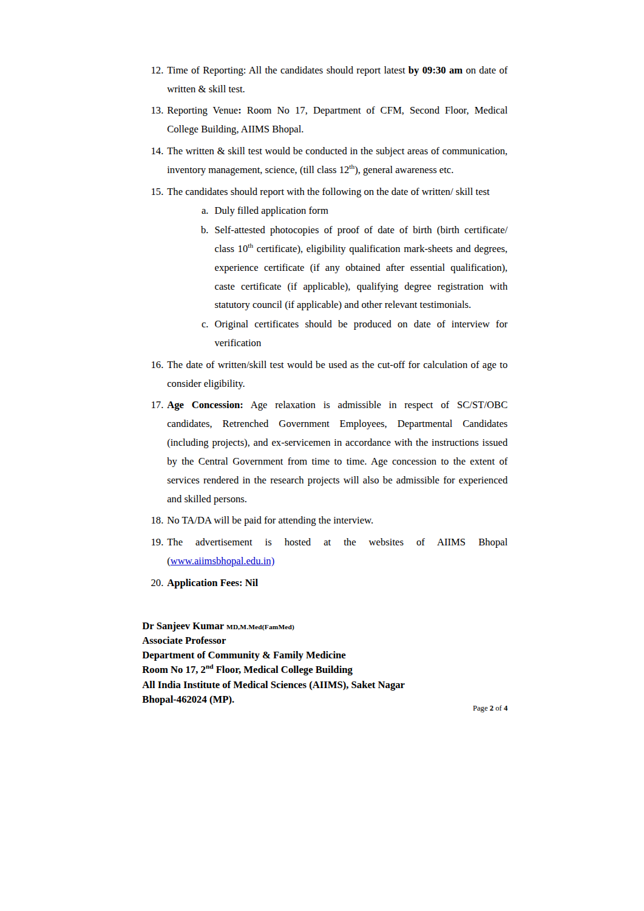12. Time of Reporting: All the candidates should report latest by 09:30 am on date of written & skill test.
13. Reporting Venue: Room No 17, Department of CFM, Second Floor, Medical College Building, AIIMS Bhopal.
14. The written & skill test would be conducted in the subject areas of communication, inventory management, science, (till class 12th), general awareness etc.
15. The candidates should report with the following on the date of written/ skill test
a. Duly filled application form
b. Self-attested photocopies of proof of date of birth (birth certificate/ class 10th certificate), eligibility qualification mark-sheets and degrees, experience certificate (if any obtained after essential qualification), caste certificate (if applicable), qualifying degree registration with statutory council (if applicable) and other relevant testimonials.
c. Original certificates should be produced on date of interview for verification
16. The date of written/skill test would be used as the cut-off for calculation of age to consider eligibility.
17. Age Concession: Age relaxation is admissible in respect of SC/ST/OBC candidates, Retrenched Government Employees, Departmental Candidates (including projects), and ex-servicemen in accordance with the instructions issued by the Central Government from time to time. Age concession to the extent of services rendered in the research projects will also be admissible for experienced and skilled persons.
18. No TA/DA will be paid for attending the interview.
19. The advertisement is hosted at the websites of AIIMS Bhopal (www.aiimsbhopal.edu.in)
20. Application Fees: Nil
Dr Sanjeev Kumar MD,M.Med(FamMed)
Associate Professor
Department of Community & Family Medicine
Room No 17, 2nd Floor, Medical College Building
All India Institute of Medical Sciences (AIIMS), Saket Nagar
Bhopal-462024 (MP).
Page 2 of 4